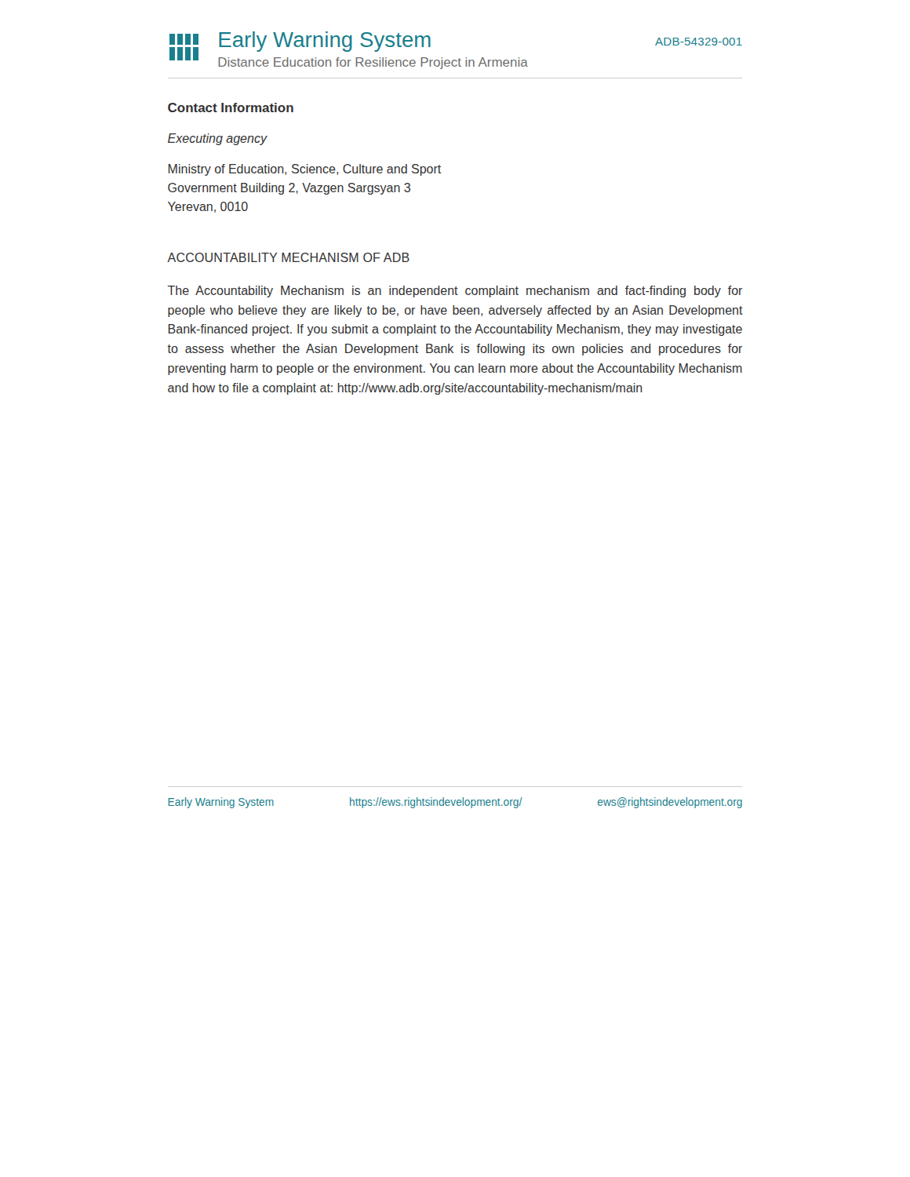Early Warning System
Distance Education for Resilience Project in Armenia
ADB-54329-001
Contact Information
Executing agency
Ministry of Education, Science, Culture and Sport
Government Building 2, Vazgen Sargsyan 3
Yerevan, 0010
ACCOUNTABILITY MECHANISM OF ADB
The Accountability Mechanism is an independent complaint mechanism and fact-finding body for people who believe they are likely to be, or have been, adversely affected by an Asian Development Bank-financed project. If you submit a complaint to the Accountability Mechanism, they may investigate to assess whether the Asian Development Bank is following its own policies and procedures for preventing harm to people or the environment. You can learn more about the Accountability Mechanism and how to file a complaint at: http://www.adb.org/site/accountability-mechanism/main
Early Warning System https://ews.rightsindevelopment.org/ ews@rightsindevelopment.org